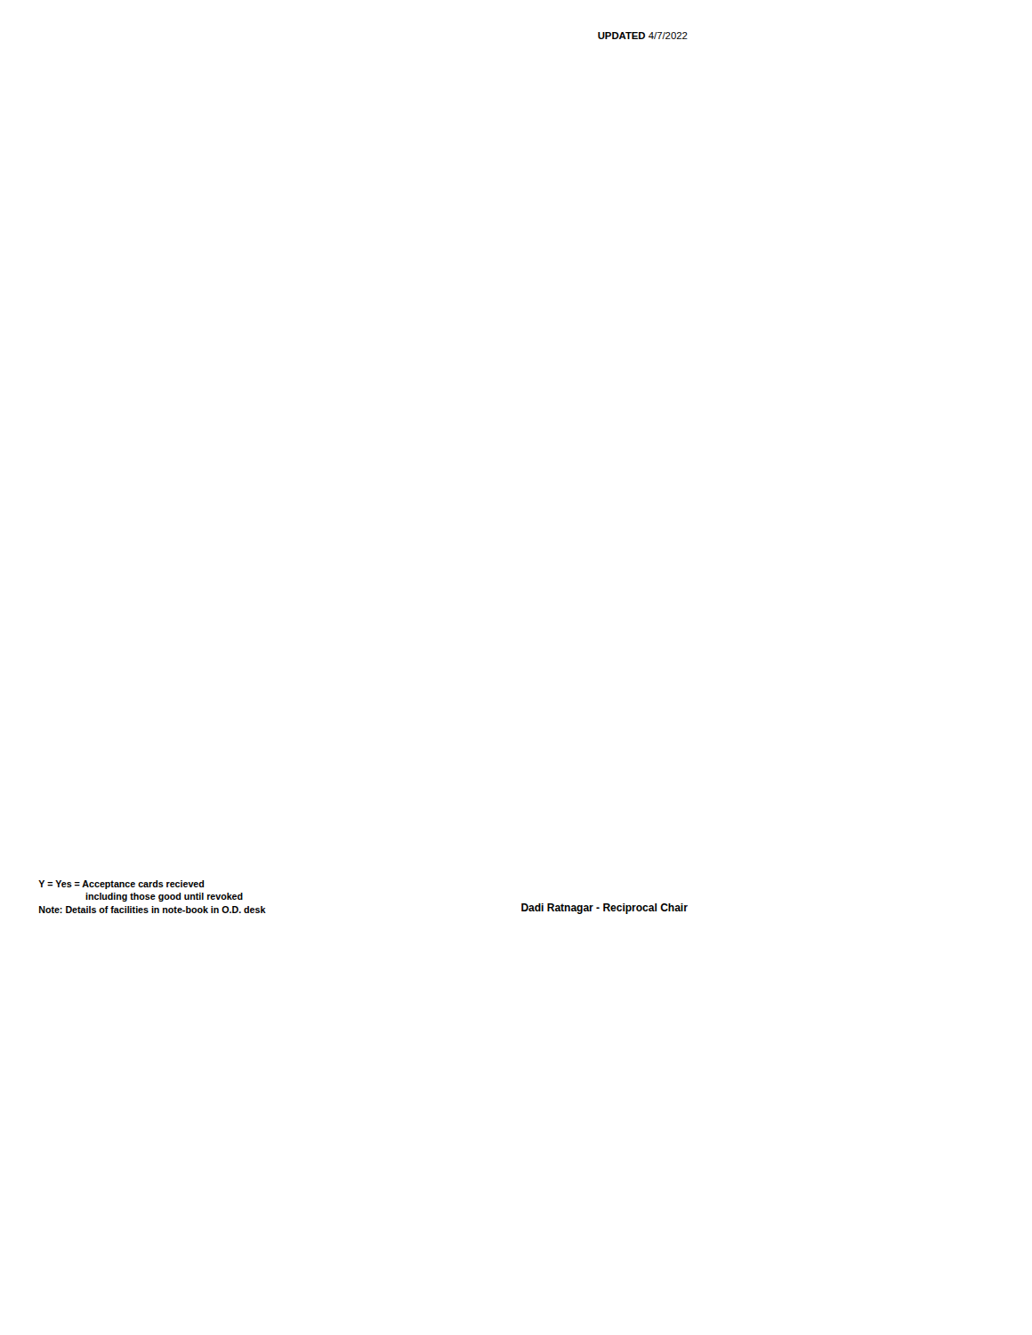UPDATED 4/7/2022
Y = Yes = Acceptance cards recieved
including those good until revoked
Note: Details of facilities in note-book in O.D. desk
Dadi Ratnagar - Reciprocal Chair